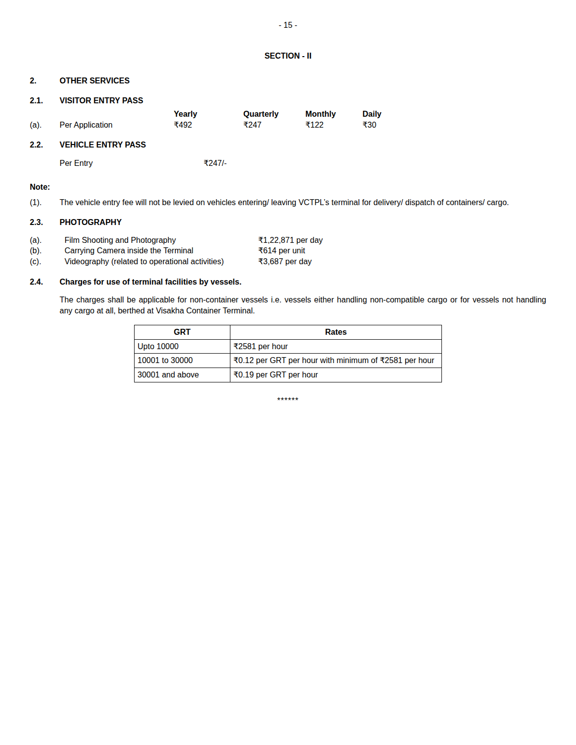- 15 -
SECTION - II
| 2. | OTHER SERVICES |
| 2.1. | VISITOR ENTRY PASS |
| | Yearly | Quarterly | Monthly | Daily |
| --- | --- | --- | --- | --- |
| (a). Per Application | ₹492 | ₹247 | ₹122 | ₹30 |
| 2.2. | VEHICLE ENTRY PASS |
Per Entry₹247/-
Note:
| (1). | The vehicle entry fee will not be levied on vehicles entering/ leaving VCTPL’s terminal for delivery/ dispatch of containers/ cargo. |
| 2.3. | PHOTOGRAPHY |
| (a). | Film Shooting and Photography | ₹1,22,871 per day |
| (b). | Carrying Camera inside the Terminal | ₹614 per unit |
| (c). | Videography (related to operational activities) | ₹3,687 per day |
| 2.4. | Charges for use of terminal facilities by vessels. |
The charges shall be applicable for non-container vessels i.e. vessels either handling non-compatible cargo or for vessels not handling any cargo at all, berthed at Visakha Container Terminal.
| GRT | Rates |
| --- | --- |
| Upto 10000 | ₹2581 per hour |
| 10001 to 30000 | ₹0.12 per GRT per hour with minimum of ₹2581 per hour |
| 30001 and above | ₹0.19 per GRT per hour |
******